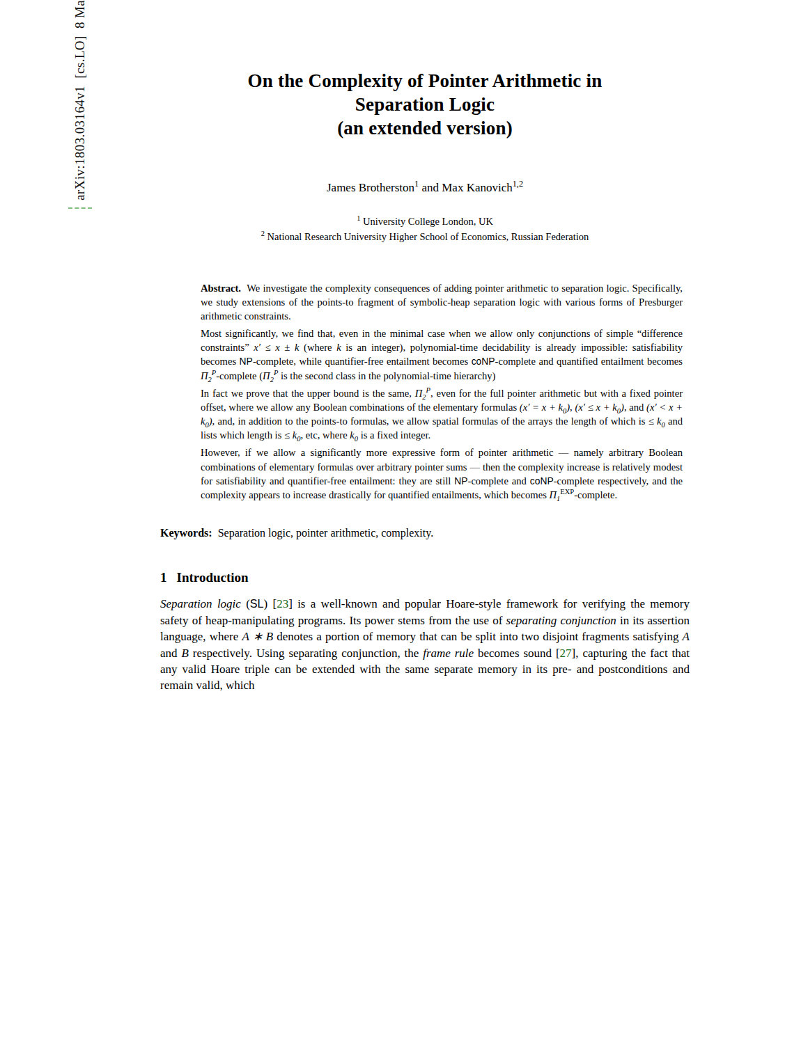arXiv:1803.03164v1 [cs.LO] 8 Mar 2018
On the Complexity of Pointer Arithmetic in
Separation Logic
(an extended version)
James Brotherston1 and Max Kanovich1,2
1 University College London, UK
2 National Research University Higher School of Economics, Russian Federation
Abstract. We investigate the complexity consequences of adding pointer arithmetic to separation logic. Specifically, we study extensions of the points-to fragment of symbolic-heap separation logic with various forms of Presburger arithmetic constraints.
Most significantly, we find that, even in the minimal case when we allow only conjunctions of simple “difference constraints” x′ ≤ x ± k (where k is an integer), polynomial-time decidability is already impossible: satisfiability becomes NP-complete, while quantifier-free entailment becomes coNP-complete and quantified entailment becomes Π2P-complete (Π2P is the second class in the polynomial-time hierarchy)
In fact we prove that the upper bound is the same, Π2P, even for the full pointer arithmetic but with a fixed pointer offset, where we allow any Boolean combinations of the elementary formulas (x′ = x + k0), (x′ ≤ x + k0), and (x′ < x + k0), and, in addition to the points-to formulas, we allow spatial formulas of the arrays the length of which is ≤ k0 and lists which length is ≤ k0, etc, where k0 is a fixed integer.
However, if we allow a significantly more expressive form of pointer arithmetic — namely arbitrary Boolean combinations of elementary formulas over arbitrary pointer sums — then the complexity increase is relatively modest for satisfiability and quantifier-free entailment: they are still NP-complete and coNP-complete respectively, and the complexity appears to increase drastically for quantified entailments, which becomes Π1EXP-complete.
Keywords: Separation logic, pointer arithmetic, complexity.
1 Introduction
Separation logic (SL) [23] is a well-known and popular Hoare-style framework for verifying the memory safety of heap-manipulating programs. Its power stems from the use of separating conjunction in its assertion language, where A ∗ B denotes a portion of memory that can be split into two disjoint fragments satisfying A and B respectively. Using separating conjunction, the frame rule becomes sound [27], capturing the fact that any valid Hoare triple can be extended with the same separate memory in its pre- and postconditions and remain valid, which